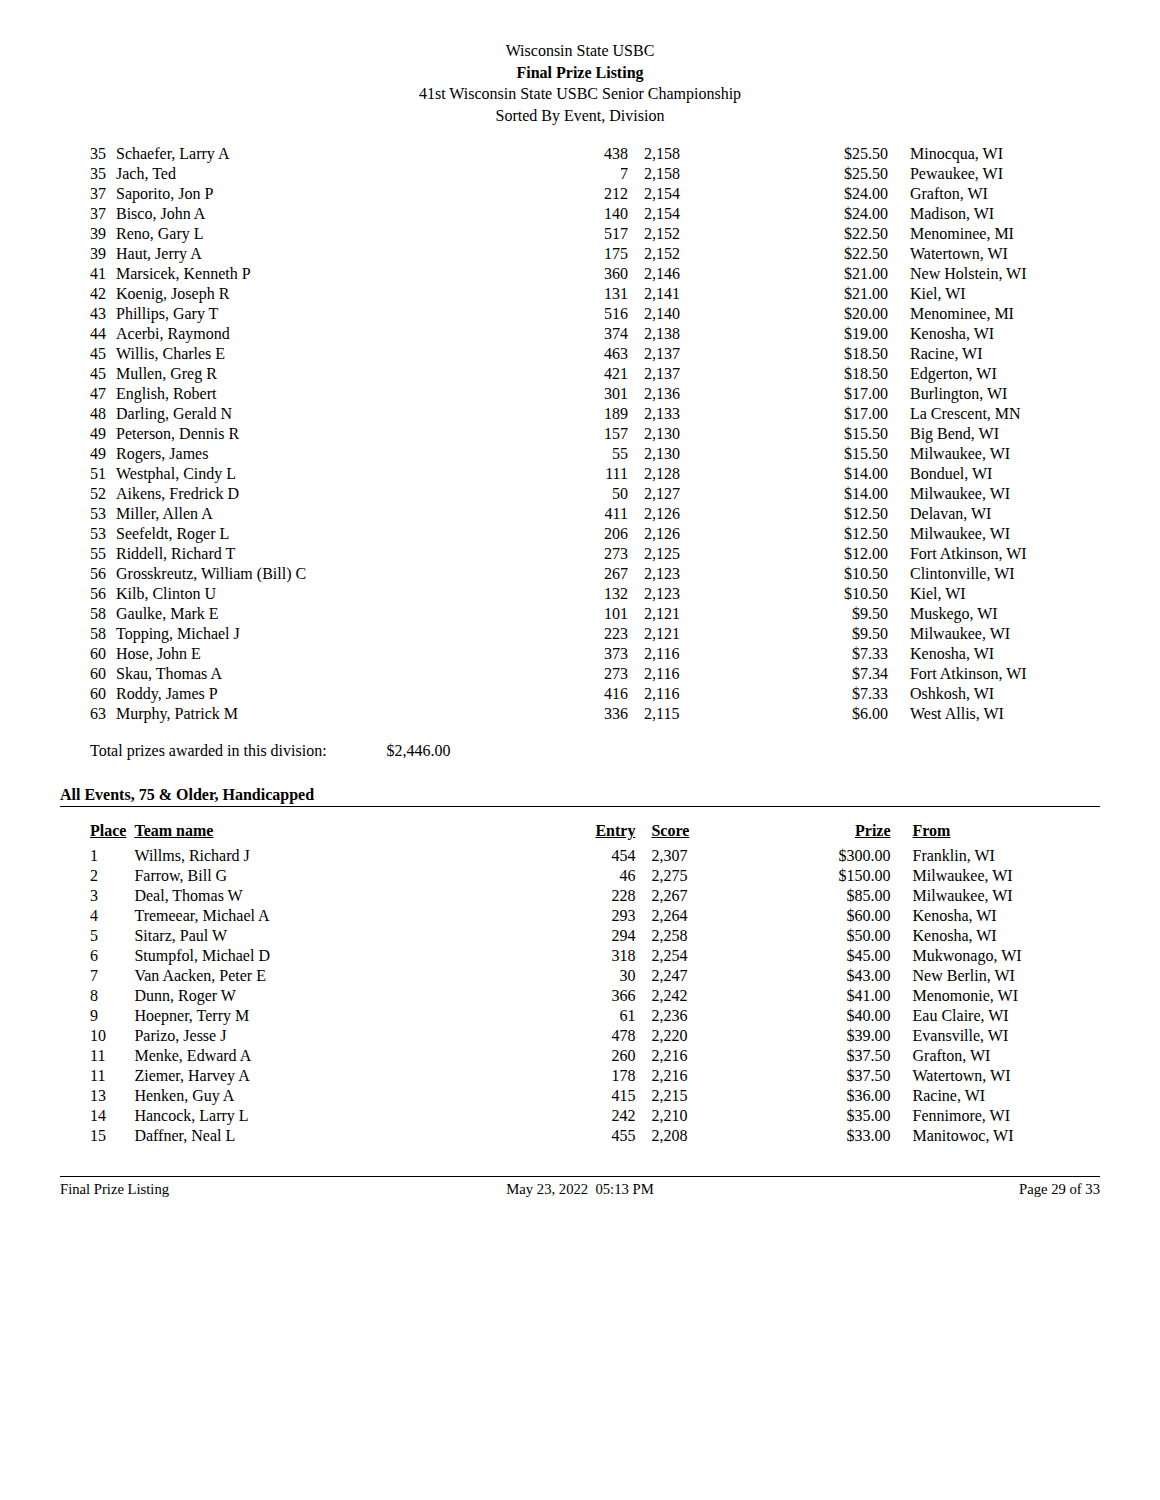Wisconsin State USBC
Final Prize Listing
41st Wisconsin State USBC Senior Championship
Sorted By Event, Division
| 35 | Schaefer, Larry A | 438 | 2,158 | $25.50 | Minocqua, WI |
| 35 | Jach, Ted | 7 | 2,158 | $25.50 | Pewaukee, WI |
| 37 | Saporito, Jon P | 212 | 2,154 | $24.00 | Grafton, WI |
| 37 | Bisco, John A | 140 | 2,154 | $24.00 | Madison, WI |
| 39 | Reno, Gary L | 517 | 2,152 | $22.50 | Menominee, MI |
| 39 | Haut, Jerry A | 175 | 2,152 | $22.50 | Watertown, WI |
| 41 | Marsicek, Kenneth P | 360 | 2,146 | $21.00 | New Holstein, WI |
| 42 | Koenig, Joseph R | 131 | 2,141 | $21.00 | Kiel, WI |
| 43 | Phillips, Gary T | 516 | 2,140 | $20.00 | Menominee, MI |
| 44 | Acerbi, Raymond | 374 | 2,138 | $19.00 | Kenosha, WI |
| 45 | Willis, Charles E | 463 | 2,137 | $18.50 | Racine, WI |
| 45 | Mullen, Greg R | 421 | 2,137 | $18.50 | Edgerton, WI |
| 47 | English, Robert | 301 | 2,136 | $17.00 | Burlington, WI |
| 48 | Darling, Gerald N | 189 | 2,133 | $17.00 | La Crescent, MN |
| 49 | Peterson, Dennis R | 157 | 2,130 | $15.50 | Big Bend, WI |
| 49 | Rogers, James | 55 | 2,130 | $15.50 | Milwaukee, WI |
| 51 | Westphal, Cindy L | 111 | 2,128 | $14.00 | Bonduel, WI |
| 52 | Aikens, Fredrick D | 50 | 2,127 | $14.00 | Milwaukee, WI |
| 53 | Miller, Allen A | 411 | 2,126 | $12.50 | Delavan, WI |
| 53 | Seefeldt, Roger L | 206 | 2,126 | $12.50 | Milwaukee, WI |
| 55 | Riddell, Richard T | 273 | 2,125 | $12.00 | Fort Atkinson, WI |
| 56 | Grosskreutz, William (Bill) C | 267 | 2,123 | $10.50 | Clintonville, WI |
| 56 | Kilb, Clinton U | 132 | 2,123 | $10.50 | Kiel, WI |
| 58 | Gaulke, Mark E | 101 | 2,121 | $9.50 | Muskego, WI |
| 58 | Topping, Michael J | 223 | 2,121 | $9.50 | Milwaukee, WI |
| 60 | Hose, John E | 373 | 2,116 | $7.33 | Kenosha, WI |
| 60 | Skau, Thomas A | 273 | 2,116 | $7.34 | Fort Atkinson, WI |
| 60 | Roddy, James P | 416 | 2,116 | $7.33 | Oshkosh, WI |
| 63 | Murphy, Patrick M | 336 | 2,115 | $6.00 | West Allis, WI |
Total prizes awarded in this division:$2,446.00
All Events, 75 & Older, Handicapped
| Place | Team name | Entry | Score | Prize | From |
| --- | --- | --- | --- | --- | --- |
| 1 | Willms, Richard J | 454 | 2,307 | $300.00 | Franklin, WI |
| 2 | Farrow, Bill G | 46 | 2,275 | $150.00 | Milwaukee, WI |
| 3 | Deal, Thomas W | 228 | 2,267 | $85.00 | Milwaukee, WI |
| 4 | Tremeear, Michael A | 293 | 2,264 | $60.00 | Kenosha, WI |
| 5 | Sitarz, Paul W | 294 | 2,258 | $50.00 | Kenosha, WI |
| 6 | Stumpfol, Michael D | 318 | 2,254 | $45.00 | Mukwonago, WI |
| 7 | Van Aacken, Peter E | 30 | 2,247 | $43.00 | New Berlin, WI |
| 8 | Dunn, Roger W | 366 | 2,242 | $41.00 | Menomonie, WI |
| 9 | Hoepner, Terry M | 61 | 2,236 | $40.00 | Eau Claire, WI |
| 10 | Parizo, Jesse J | 478 | 2,220 | $39.00 | Evansville, WI |
| 11 | Menke, Edward A | 260 | 2,216 | $37.50 | Grafton, WI |
| 11 | Ziemer, Harvey A | 178 | 2,216 | $37.50 | Watertown, WI |
| 13 | Henken, Guy A | 415 | 2,215 | $36.00 | Racine, WI |
| 14 | Hancock, Larry L | 242 | 2,210 | $35.00 | Fennimore, WI |
| 15 | Daffner, Neal L | 455 | 2,208 | $33.00 | Manitowoc, WI |
Final Prize Listing
May 23, 2022 05:13 PM
Page 29 of 33